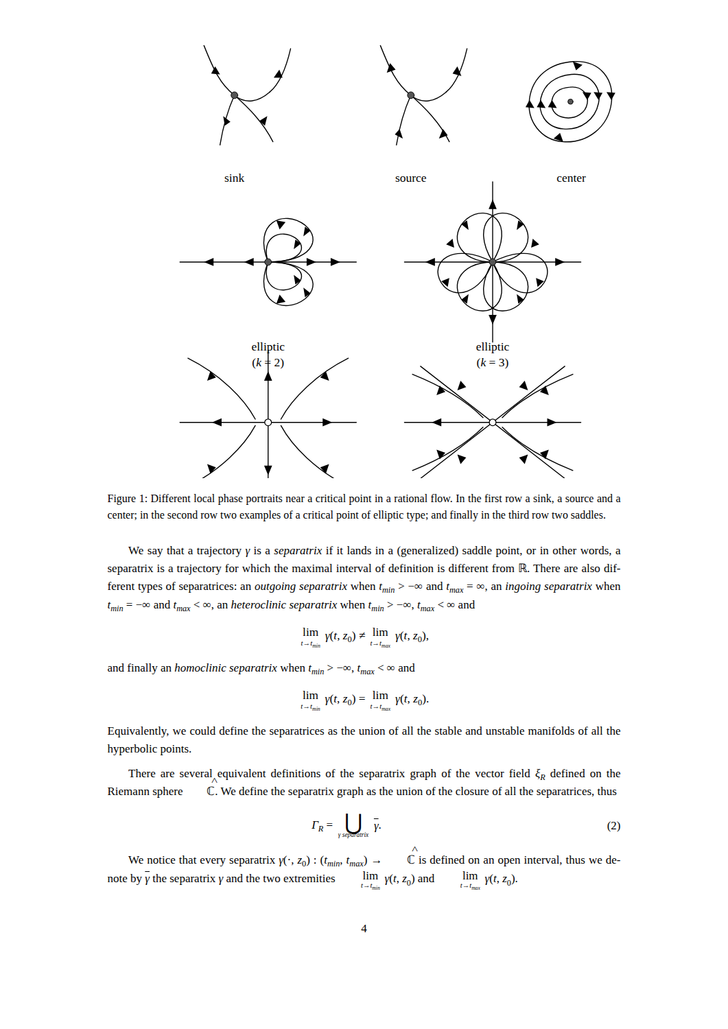Different local phase portraits near a critical point in a rational flow Six phase portraits arranged in three rows: first row sink, source, center; second row elliptic with k equals 2 and elliptic with k equals 3; third row saddle with k equals 1 and saddle with k equals 2. sink source center elliptic (k = 2) elliptic (k = 3) saddle (k = 1) saddle (k = 2)
Figure 1: Different local phase portraits near a critical point in a rational flow. In the first row a sink, a source and a center; in the second row two examples of a critical point of elliptic type; and finally in the third row two saddles.
We say that a trajectory γ is a separatrix if it lands in a (generalized) saddle point, or in other words, a separatrix is a trajectory for which the maximal interval of definition is different from ℝ. There are also different types of separatrices: an outgoing separatrix when tmin > −∞ and tmax = ∞, an ingoing separatrix when tmin = −∞ and tmax < ∞, an heteroclinic separatrix when tmin > −∞, tmax < ∞ and
lim t→tmin γ(t, z0) ≠ lim t→tmax γ(t, z0),
and finally an homoclinic separatrix when tmin > −∞, tmax < ∞ and
lim t→tmin γ(t, z0) = lim t→tmax γ(t, z0).
Equivalently, we could define the separatrices as the union of all the stable and unstable manifolds of all the hyperbolic points.
There are several equivalent definitions of the separatrix graph of the vector field ξR defined on the Riemann sphere ℂ. We define the separatrix graph as the union of the closure of all the separatrices, thus
ΓR = ⋃γ separatrix γ. (2)
We notice that every separatrix γ(·, z0) : (tmin, tmax) → ℂ is defined on an open interval, thus we denote by γ the separatrix γ and the two extremities lim t→tmin γ(t, z0) and lim t→tmax γ(t, z0).
4